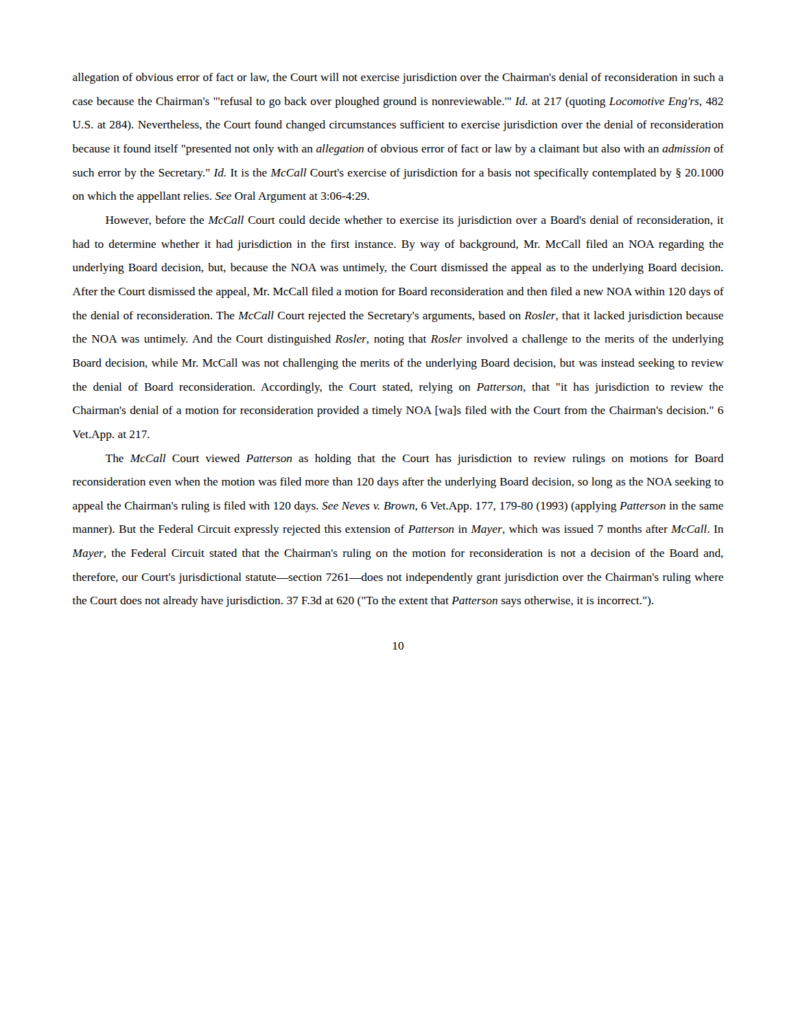allegation of obvious error of fact or law, the Court will not exercise jurisdiction over the Chairman's denial of reconsideration in such a case because the Chairman's "'refusal to go back over ploughed ground is nonreviewable.'" Id. at 217 (quoting Locomotive Eng'rs, 482 U.S. at 284). Nevertheless, the Court found changed circumstances sufficient to exercise jurisdiction over the denial of reconsideration because it found itself "presented not only with an allegation of obvious error of fact or law by a claimant but also with an admission of such error by the Secretary." Id. It is the McCall Court's exercise of jurisdiction for a basis not specifically contemplated by § 20.1000 on which the appellant relies. See Oral Argument at 3:06-4:29.
However, before the McCall Court could decide whether to exercise its jurisdiction over a Board's denial of reconsideration, it had to determine whether it had jurisdiction in the first instance. By way of background, Mr. McCall filed an NOA regarding the underlying Board decision, but, because the NOA was untimely, the Court dismissed the appeal as to the underlying Board decision. After the Court dismissed the appeal, Mr. McCall filed a motion for Board reconsideration and then filed a new NOA within 120 days of the denial of reconsideration. The McCall Court rejected the Secretary's arguments, based on Rosler, that it lacked jurisdiction because the NOA was untimely. And the Court distinguished Rosler, noting that Rosler involved a challenge to the merits of the underlying Board decision, while Mr. McCall was not challenging the merits of the underlying Board decision, but was instead seeking to review the denial of Board reconsideration. Accordingly, the Court stated, relying on Patterson, that "it has jurisdiction to review the Chairman's denial of a motion for reconsideration provided a timely NOA [wa]s filed with the Court from the Chairman's decision." 6 Vet.App. at 217.
The McCall Court viewed Patterson as holding that the Court has jurisdiction to review rulings on motions for Board reconsideration even when the motion was filed more than 120 days after the underlying Board decision, so long as the NOA seeking to appeal the Chairman's ruling is filed with 120 days. See Neves v. Brown, 6 Vet.App. 177, 179-80 (1993) (applying Patterson in the same manner). But the Federal Circuit expressly rejected this extension of Patterson in Mayer, which was issued 7 months after McCall. In Mayer, the Federal Circuit stated that the Chairman's ruling on the motion for reconsideration is not a decision of the Board and, therefore, our Court's jurisdictional statute—section 7261—does not independently grant jurisdiction over the Chairman's ruling where the Court does not already have jurisdiction. 37 F.3d at 620 ("To the extent that Patterson says otherwise, it is incorrect.").
10